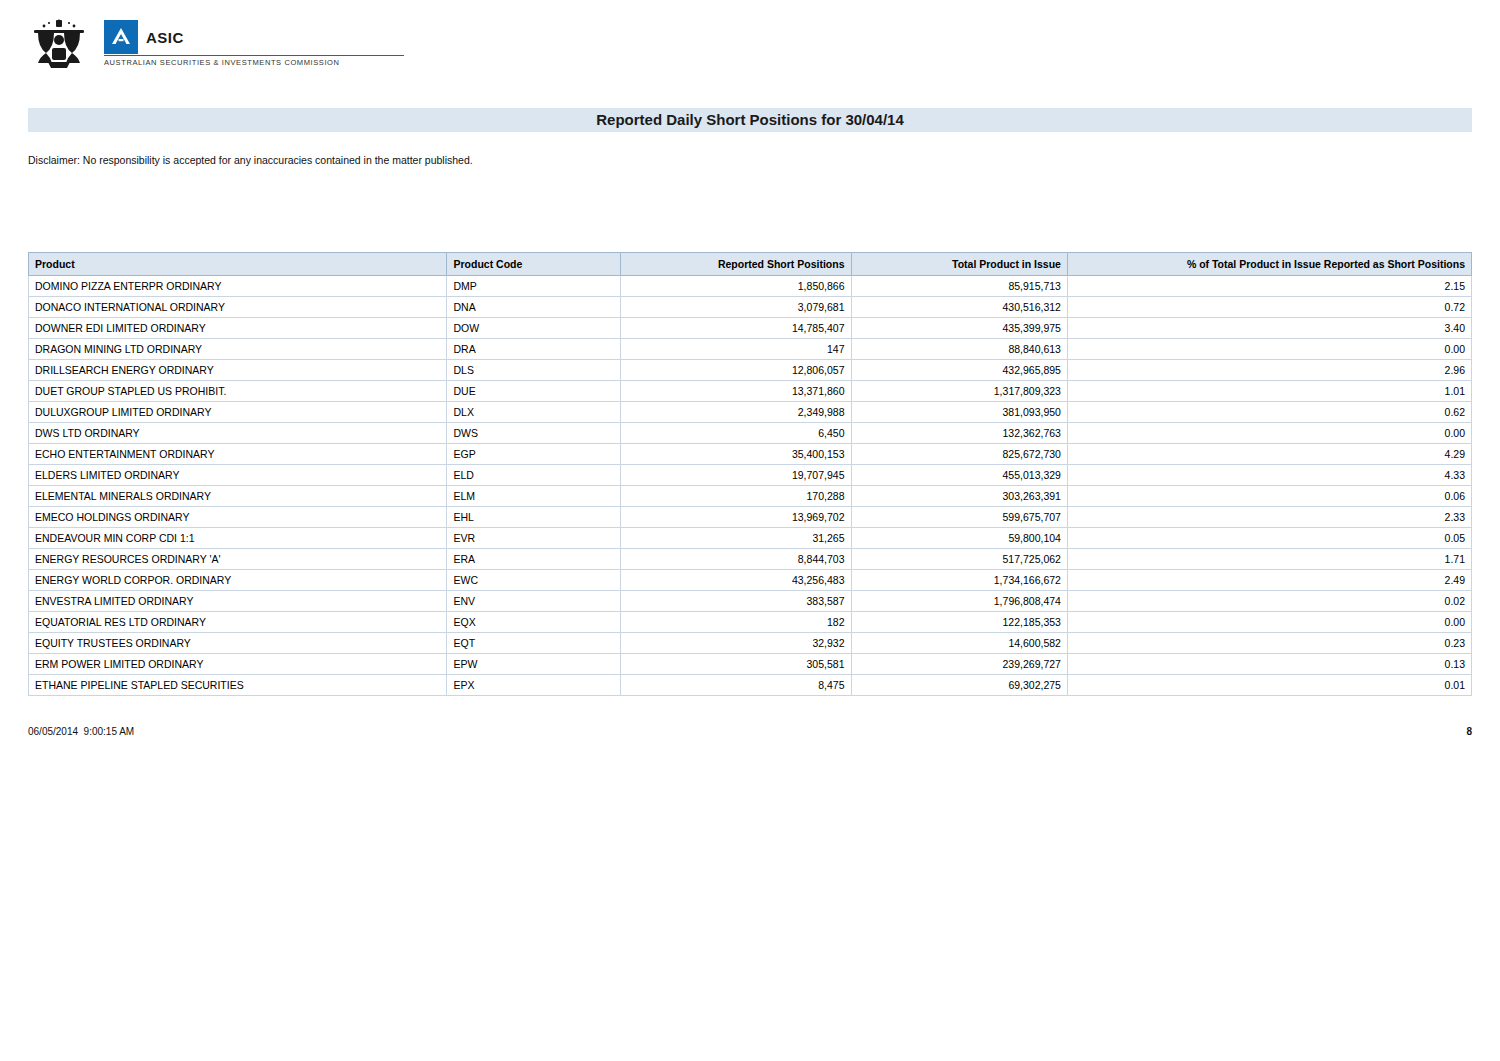ASIC
Australian Securities & Investments Commission
Reported Daily Short Positions for 30/04/14
Disclaimer: No responsibility is accepted for any inaccuracies contained in the matter published.
| Product | Product Code | Reported Short Positions | Total Product in Issue | % of Total Product in Issue Reported as Short Positions |
| --- | --- | --- | --- | --- |
| DOMINO PIZZA ENTERPR ORDINARY | DMP | 1,850,866 | 85,915,713 | 2.15 |
| DONACO INTERNATIONAL ORDINARY | DNA | 3,079,681 | 430,516,312 | 0.72 |
| DOWNER EDI LIMITED ORDINARY | DOW | 14,785,407 | 435,399,975 | 3.40 |
| DRAGON MINING LTD ORDINARY | DRA | 147 | 88,840,613 | 0.00 |
| DRILLSEARCH ENERGY ORDINARY | DLS | 12,806,057 | 432,965,895 | 2.96 |
| DUET GROUP STAPLED US PROHIBIT. | DUE | 13,371,860 | 1,317,809,323 | 1.01 |
| DULUXGROUP LIMITED ORDINARY | DLX | 2,349,988 | 381,093,950 | 0.62 |
| DWS LTD ORDINARY | DWS | 6,450 | 132,362,763 | 0.00 |
| ECHO ENTERTAINMENT ORDINARY | EGP | 35,400,153 | 825,672,730 | 4.29 |
| ELDERS LIMITED ORDINARY | ELD | 19,707,945 | 455,013,329 | 4.33 |
| ELEMENTAL MINERALS ORDINARY | ELM | 170,288 | 303,263,391 | 0.06 |
| EMECO HOLDINGS ORDINARY | EHL | 13,969,702 | 599,675,707 | 2.33 |
| ENDEAVOUR MIN CORP CDI 1:1 | EVR | 31,265 | 59,800,104 | 0.05 |
| ENERGY RESOURCES ORDINARY 'A' | ERA | 8,844,703 | 517,725,062 | 1.71 |
| ENERGY WORLD CORPOR. ORDINARY | EWC | 43,256,483 | 1,734,166,672 | 2.49 |
| ENVESTRA LIMITED ORDINARY | ENV | 383,587 | 1,796,808,474 | 0.02 |
| EQUATORIAL RES LTD ORDINARY | EQX | 182 | 122,185,353 | 0.00 |
| EQUITY TRUSTEES ORDINARY | EQT | 32,932 | 14,600,582 | 0.23 |
| ERM POWER LIMITED ORDINARY | EPW | 305,581 | 239,269,727 | 0.13 |
| ETHANE PIPELINE STAPLED SECURITIES | EPX | 8,475 | 69,302,275 | 0.01 |
06/05/2014 9:00:15 AM
8